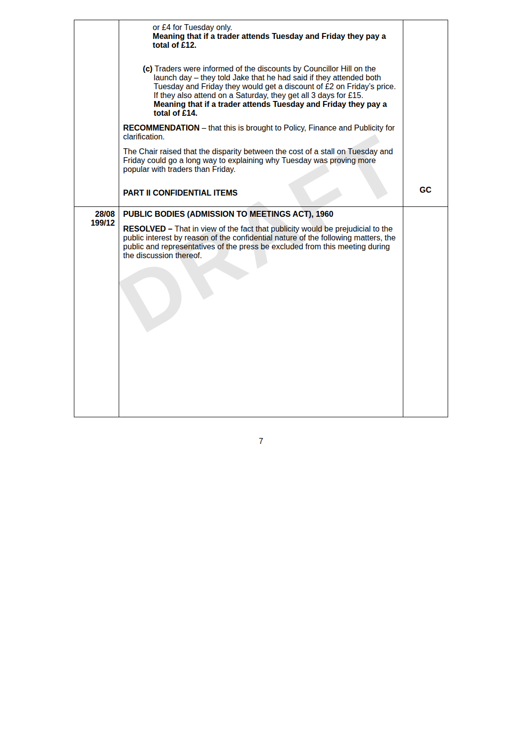DRAFT
| | or £4 for Tuesday only. Meaning that if a trader attends Tuesday and Friday they pay a total of £12. (c) Traders were informed of the discounts by Councillor Hill on the launch day – they told Jake that he had said if they attended both Tuesday and Friday they would get a discount of £2 on Friday’s price. If they also attend on a Saturday, they get all 3 days for £15. Meaning that if a trader attends Tuesday and Friday they pay a total of £14. RECOMMENDATION – that this is brought to Policy, Finance and Publicity for clarification. The Chair raised that the disparity between the cost of a stall on Tuesday and Friday could go a long way to explaining why Tuesday was proving more popular with traders than Friday. PART II CONFIDENTIAL ITEMS | GC |
| 28/08 199/12 | PUBLIC BODIES (ADMISSION TO MEETINGS ACT), 1960 RESOLVED – That in view of the fact that publicity would be prejudicial to the public interest by reason of the confidential nature of the following matters, the public and representatives of the press be excluded from this meeting during the discussion thereof. | |
7